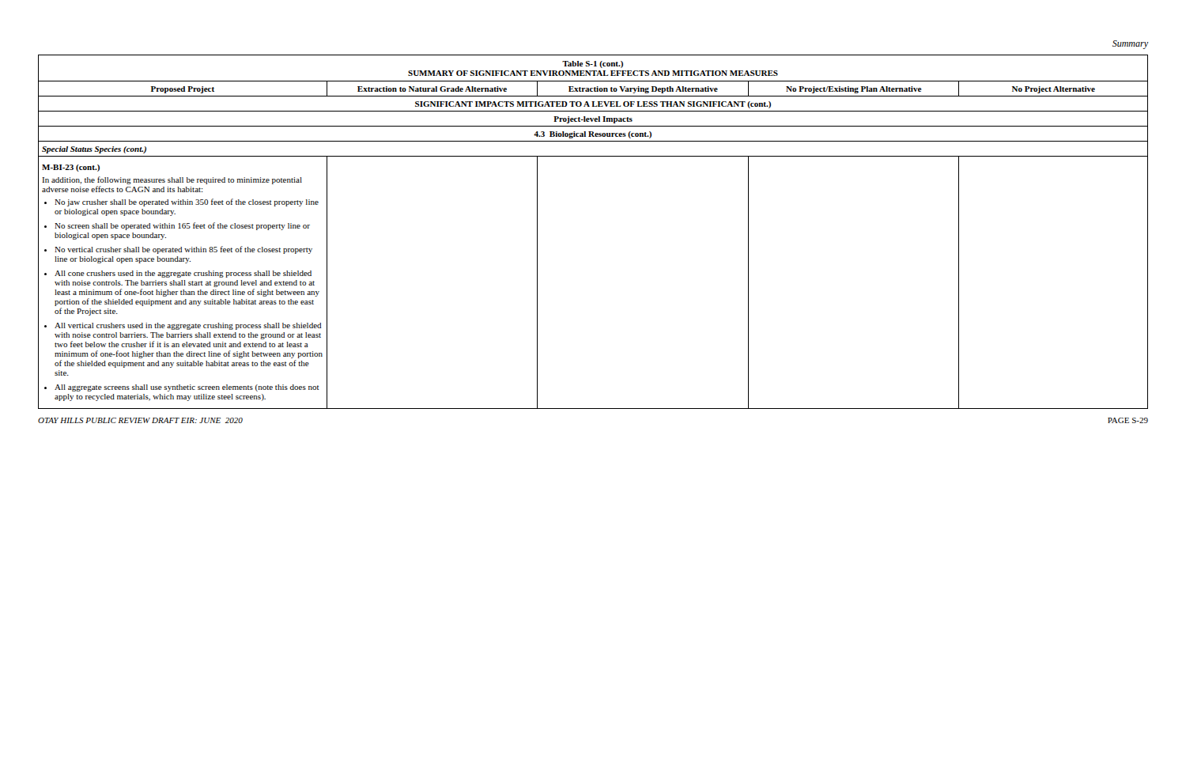Summary
Table S-1 (cont.) SUMMARY OF SIGNIFICANT ENVIRONMENTAL EFFECTS AND MITIGATION MEASURES
| Proposed Project | Extraction to Natural Grade Alternative | Extraction to Varying Depth Alternative | No Project/Existing Plan Alternative | No Project Alternative |
| --- | --- | --- | --- | --- |
| SIGNIFICANT IMPACTS MITIGATED TO A LEVEL OF LESS THAN SIGNIFICANT (cont.) |
| Project-level Impacts |
| 4.3 Biological Resources (cont.) |
| Special Status Species (cont.) |
| M-BI-23 (cont.) In addition, the following measures shall be required to minimize potential adverse noise effects to CAGN and its habitat: No jaw crusher shall be operated within 350 feet of the closest property line or biological open space boundary. No screen shall be operated within 165 feet of the closest property line or biological open space boundary. No vertical crusher shall be operated within 85 feet of the closest property line or biological open space boundary. All cone crushers used in the aggregate crushing process shall be shielded with noise controls. The barriers shall start at ground level and extend to at least a minimum of one-foot higher than the direct line of sight between any portion of the shielded equipment and any suitable habitat areas to the east of the Project site. All vertical crushers used in the aggregate crushing process shall be shielded with noise control barriers. The barriers shall extend to the ground or at least two feet below the crusher if it is an elevated unit and extend to at least a minimum of one-foot higher than the direct line of sight between any portion of the shielded equipment and any suitable habitat areas to the east of the site. All aggregate screens shall use synthetic screen elements (note this does not apply to recycled materials, which may utilize steel screens). | | | | |
OTAY HILLS PUBLIC REVIEW DRAFT EIR: JUNE 2020
PAGE S-29